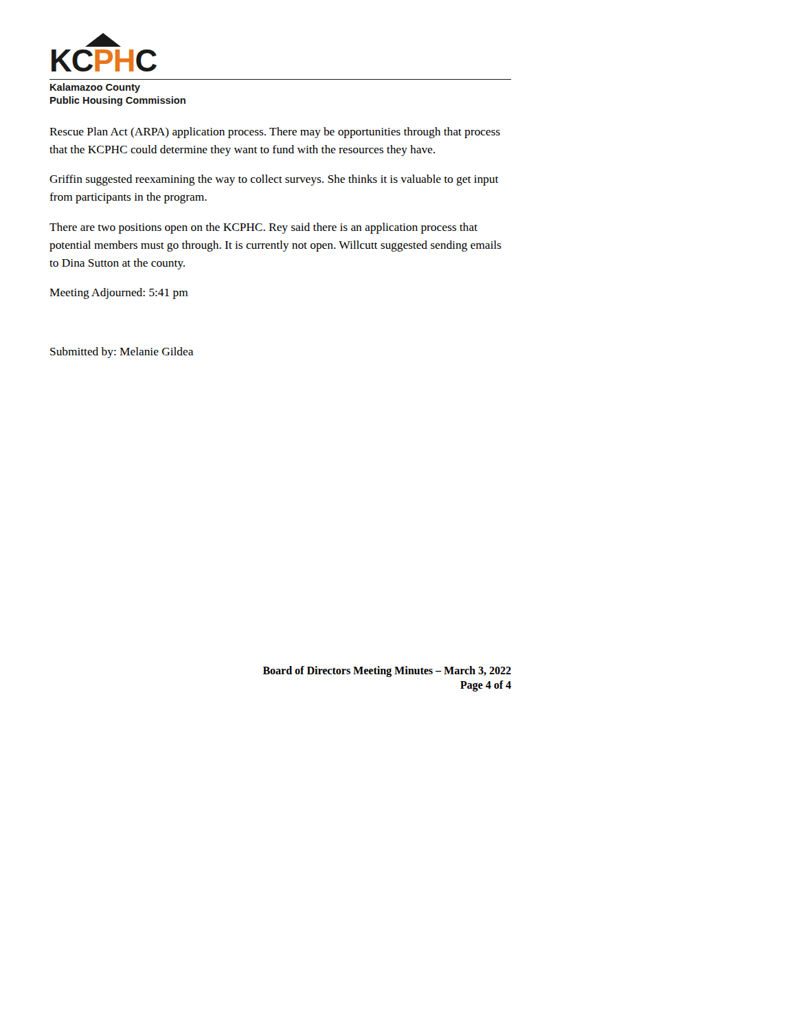KCPHC
Kalamazoo County
Public Housing Commission
Rescue Plan Act (ARPA) application process. There may be opportunities through that process that the KCPHC could determine they want to fund with the resources they have.
Griffin suggested reexamining the way to collect surveys. She thinks it is valuable to get input from participants in the program.
There are two positions open on the KCPHC. Rey said there is an application process that potential members must go through. It is currently not open. Willcutt suggested sending emails to Dina Sutton at the county.
Meeting Adjourned: 5:41 pm
Submitted by: Melanie Gildea
Board of Directors Meeting Minutes – March 3, 2022
Page 4 of 4